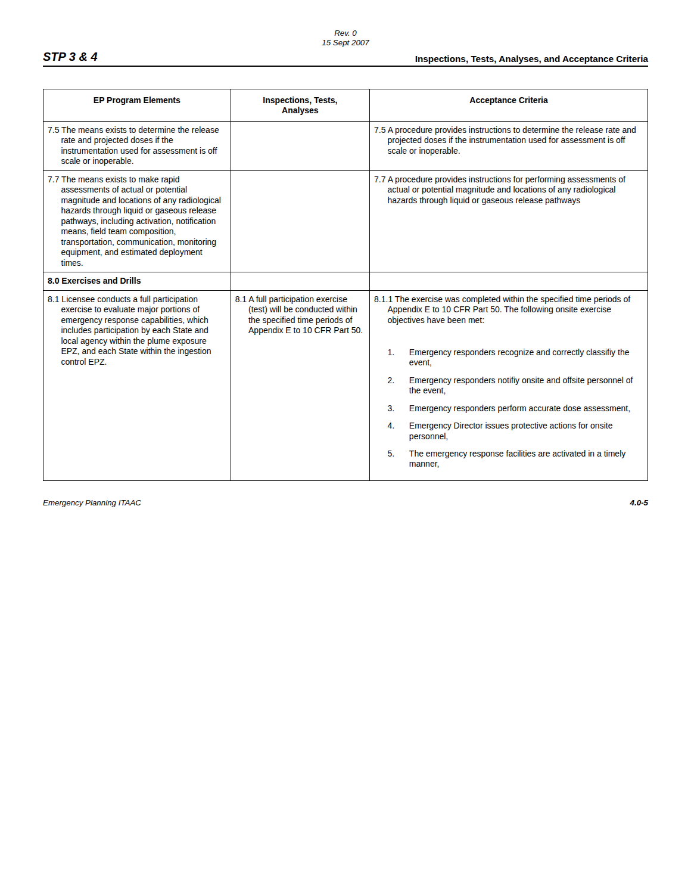Rev. 0
15 Sept 2007
STP 3 & 4
Inspections, Tests, Analyses, and Acceptance Criteria
| EP Program Elements | Inspections, Tests, Analyses | Acceptance Criteria |
| --- | --- | --- |
| 7.5 The means exists to determine the release rate and projected doses if the instrumentation used for assessment is off scale or inoperable. | | 7.5 A procedure provides instructions to determine the release rate and projected doses if the instrumentation used for assessment is off scale or inoperable. |
| 7.7 The means exists to make rapid assessments of actual or potential magnitude and locations of any radiological hazards through liquid or gaseous release pathways, including activation, notification means, field team composition, transportation, communication, monitoring equipment, and estimated deployment times. | | 7.7 A procedure provides instructions for performing assessments of actual or potential magnitude and locations of any radiological hazards through liquid or gaseous release pathways |
| 8.0 Exercises and Drills | | |
| 8.1 Licensee conducts a full participation exercise to evaluate major portions of emergency response capabilities, which includes participation by each State and local agency within the plume exposure EPZ, and each State within the ingestion control EPZ. | 8.1 A full participation exercise (test) will be conducted within the specified time periods of Appendix E to 10 CFR Part 50. | 8.1.1 The exercise was completed within the specified time periods of Appendix E to 10 CFR Part 50. The following onsite exercise objectives have been met: 1. Emergency responders recognize and correctly classifiy the event, 2. Emergency responders notifiy onsite and offsite personnel of the event, 3. Emergency responders perform accurate dose assessment, 4. Emergency Director issues protective actions for onsite personnel, 5. The emergency response facilities are activated in a timely manner, |
Emergency Planning ITAAC
4.0-5